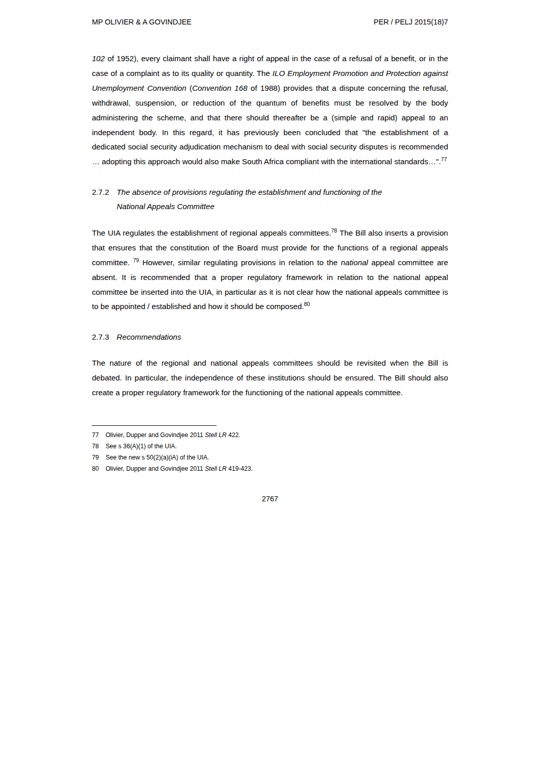MP OLIVIER & A GOVINDJEE PER / PELJ 2015(18)7
102 of 1952), every claimant shall have a right of appeal in the case of a refusal of a benefit, or in the case of a complaint as to its quality or quantity. The ILO Employment Promotion and Protection against Unemployment Convention (Convention 168 of 1988) provides that a dispute concerning the refusal, withdrawal, suspension, or reduction of the quantum of benefits must be resolved by the body administering the scheme, and that there should thereafter be a (simple and rapid) appeal to an independent body. In this regard, it has previously been concluded that "the establishment of a dedicated social security adjudication mechanism to deal with social security disputes is recommended … adopting this approach would also make South Africa compliant with the international standards…".77
2.7.2 The absence of provisions regulating the establishment and functioning of the National Appeals Committee
The UIA regulates the establishment of regional appeals committees.78 The Bill also inserts a provision that ensures that the constitution of the Board must provide for the functions of a regional appeals committee. 79 However, similar regulating provisions in relation to the national appeal committee are absent. It is recommended that a proper regulatory framework in relation to the national appeal committee be inserted into the UIA, in particular as it is not clear how the national appeals committee is to be appointed / established and how it should be composed.80
2.7.3 Recommendations
The nature of the regional and national appeals committees should be revisited when the Bill is debated. In particular, the independence of these institutions should be ensured. The Bill should also create a proper regulatory framework for the functioning of the national appeals committee.
77 Olivier, Dupper and Govindjee 2011 Stell LR 422.
78 See s 36(A)(1) of the UIA.
79 See the new s 50(2)(a)(iA) of the UIA.
80 Olivier, Dupper and Govindjee 2011 Stell LR 419-423.
2767